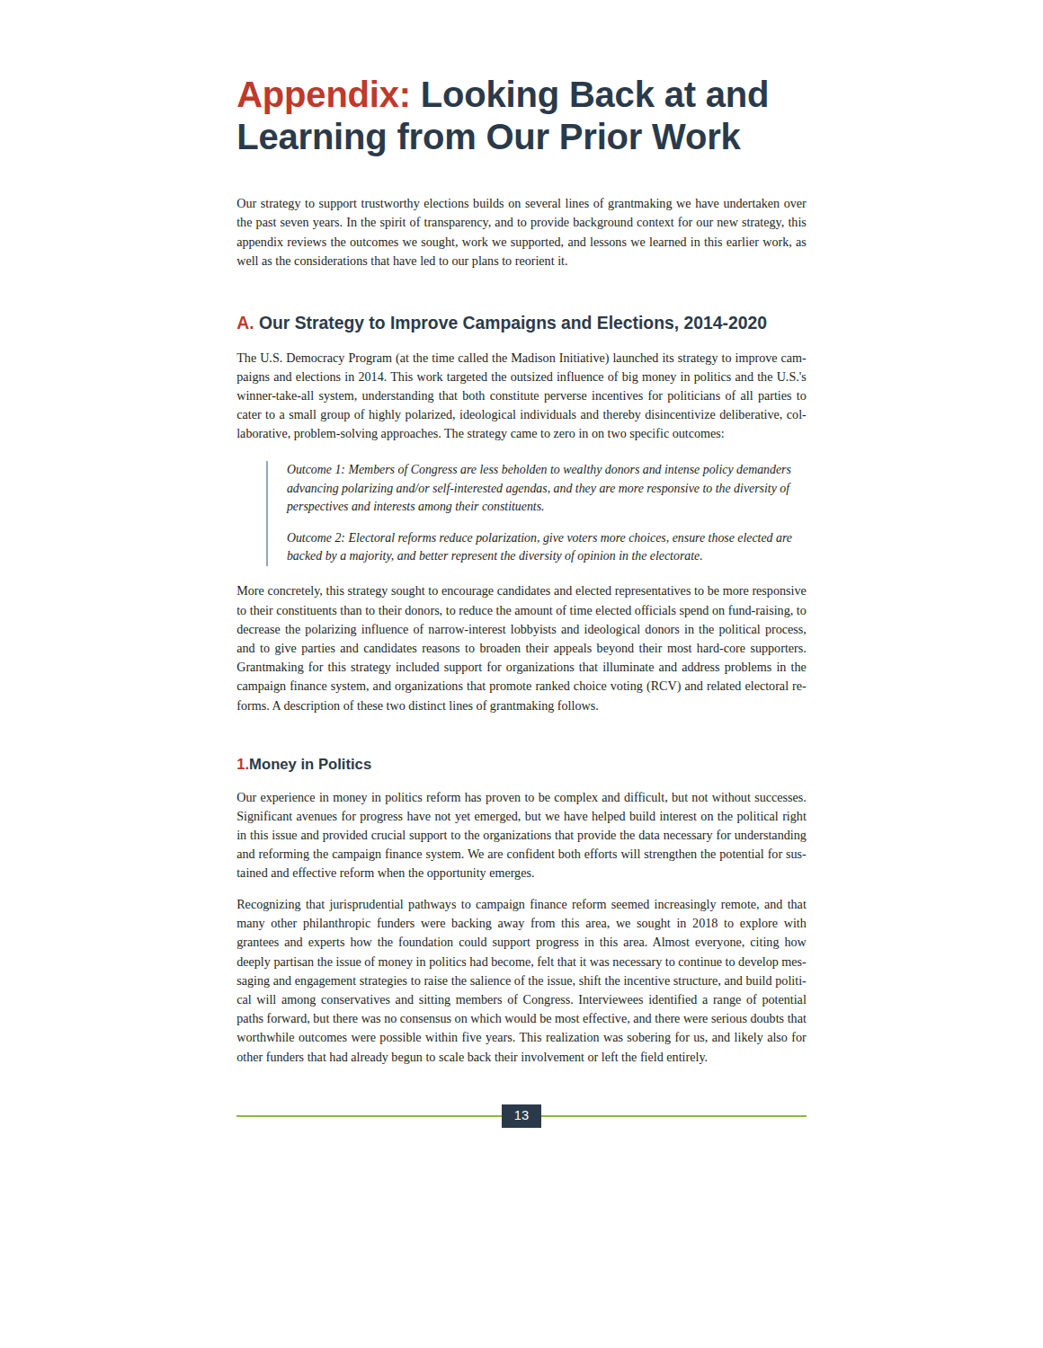Appendix: Looking Back at and Learning from Our Prior Work
Our strategy to support trustworthy elections builds on several lines of grantmaking we have undertaken over the past seven years. In the spirit of transparency, and to provide background context for our new strategy, this appendix reviews the outcomes we sought, work we supported, and lessons we learned in this earlier work, as well as the considerations that have led to our plans to reorient it.
A. Our Strategy to Improve Campaigns and Elections, 2014-2020
The U.S. Democracy Program (at the time called the Madison Initiative) launched its strategy to improve campaigns and elections in 2014. This work targeted the outsized influence of big money in politics and the U.S.'s winner-take-all system, understanding that both constitute perverse incentives for politicians of all parties to cater to a small group of highly polarized, ideological individuals and thereby disincentivize deliberative, collaborative, problem-solving approaches. The strategy came to zero in on two specific outcomes:
Outcome 1: Members of Congress are less beholden to wealthy donors and intense policy demanders advancing polarizing and/or self-interested agendas, and they are more responsive to the diversity of perspectives and interests among their constituents.
Outcome 2: Electoral reforms reduce polarization, give voters more choices, ensure those elected are backed by a majority, and better represent the diversity of opinion in the electorate.
More concretely, this strategy sought to encourage candidates and elected representatives to be more responsive to their constituents than to their donors, to reduce the amount of time elected officials spend on fund-raising, to decrease the polarizing influence of narrow-interest lobbyists and ideological donors in the political process, and to give parties and candidates reasons to broaden their appeals beyond their most hard-core supporters. Grantmaking for this strategy included support for organizations that illuminate and address problems in the campaign finance system, and organizations that promote ranked choice voting (RCV) and related electoral reforms. A description of these two distinct lines of grantmaking follows.
1. Money in Politics
Our experience in money in politics reform has proven to be complex and difficult, but not without successes. Significant avenues for progress have not yet emerged, but we have helped build interest on the political right in this issue and provided crucial support to the organizations that provide the data necessary for understanding and reforming the campaign finance system. We are confident both efforts will strengthen the potential for sustained and effective reform when the opportunity emerges.
Recognizing that jurisprudential pathways to campaign finance reform seemed increasingly remote, and that many other philanthropic funders were backing away from this area, we sought in 2018 to explore with grantees and experts how the foundation could support progress in this area. Almost everyone, citing how deeply partisan the issue of money in politics had become, felt that it was necessary to continue to develop messaging and engagement strategies to raise the salience of the issue, shift the incentive structure, and build political will among conservatives and sitting members of Congress. Interviewees identified a range of potential paths forward, but there was no consensus on which would be most effective, and there were serious doubts that worthwhile outcomes were possible within five years. This realization was sobering for us, and likely also for other funders that had already begun to scale back their involvement or left the field entirely.
13